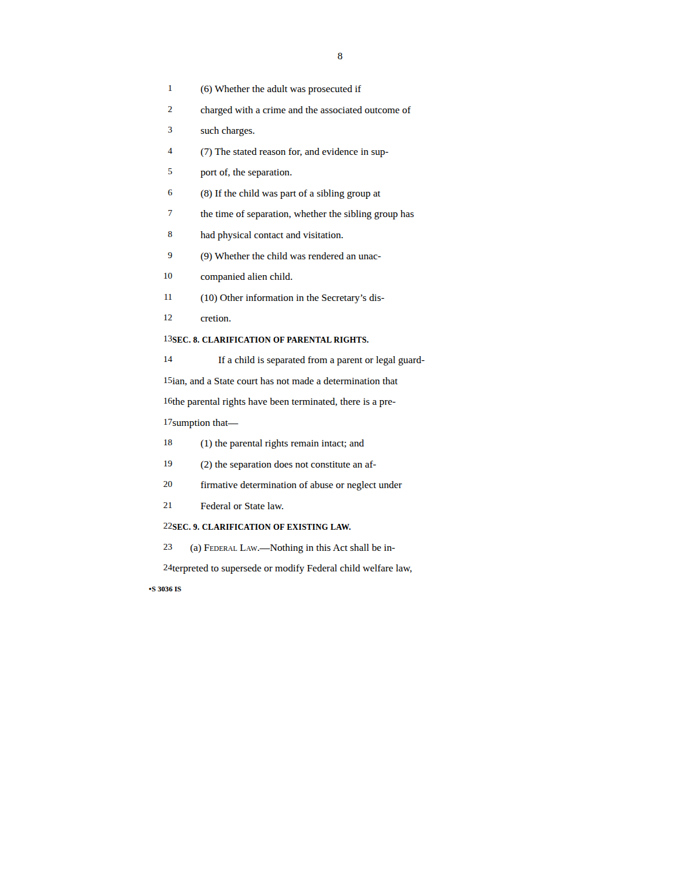8
| 1 | (6) Whether the adult was prosecuted if |
| 2 | charged with a crime and the associated outcome of |
| 3 | such charges. |
| 4 | (7) The stated reason for, and evidence in sup- |
| 5 | port of, the separation. |
| 6 | (8) If the child was part of a sibling group at |
| 7 | the time of separation, whether the sibling group has |
| 8 | had physical contact and visitation. |
| 9 | (9) Whether the child was rendered an unac- |
| 10 | companied alien child. |
| 11 | (10) Other information in the Secretary’s dis- |
| 12 | cretion. |
| 13 | SEC. 8. CLARIFICATION OF PARENTAL RIGHTS. |
| 14 | If a child is separated from a parent or legal guard- |
| 15 | ian, and a State court has not made a determination that |
| 16 | the parental rights have been terminated, there is a pre- |
| 17 | sumption that— |
| 18 | (1) the parental rights remain intact; and |
| 19 | (2) the separation does not constitute an af- |
| 20 | firmative determination of abuse or neglect under |
| 21 | Federal or State law. |
| 22 | SEC. 9. CLARIFICATION OF EXISTING LAW. |
| 23 | (a) Federal Law. —Nothing in this Act shall be in- |
| 24 | terpreted to supersede or modify Federal child welfare law, |
•S 3036 IS